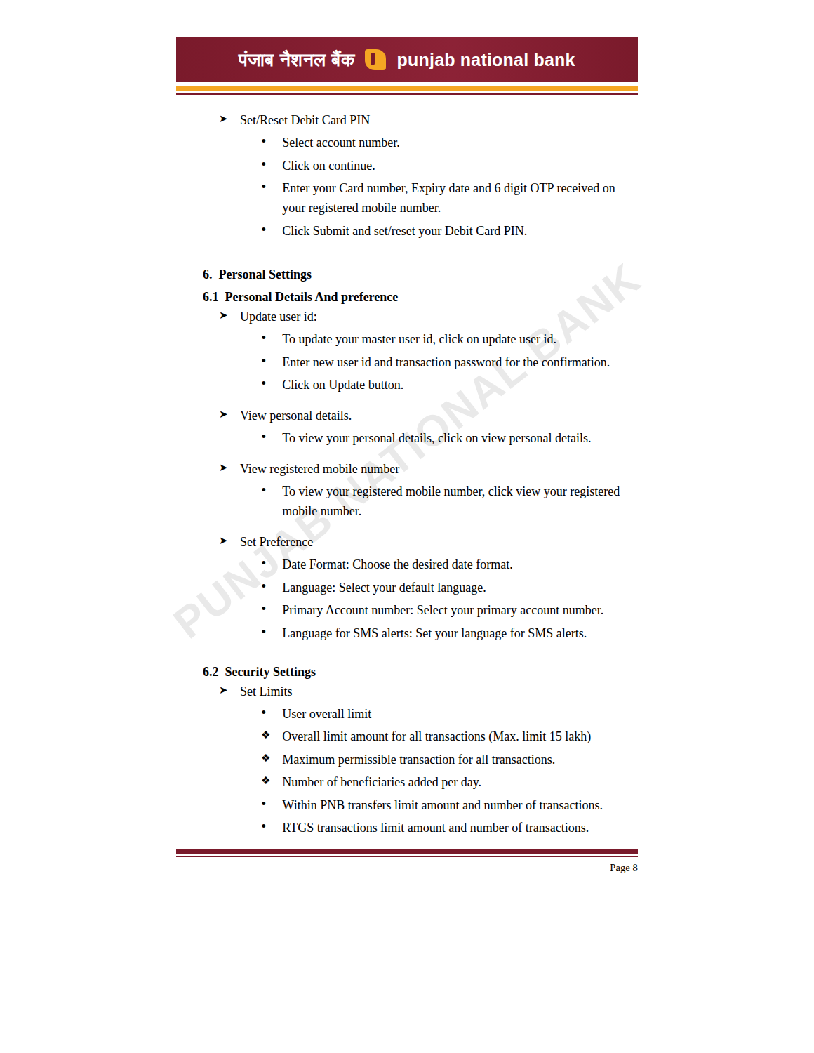PUNJAB NATIONAL BANK
पंजाब नैशनल बैंक punjab national bank
Set/Reset Debit Card PIN
Select account number.
Click on continue.
Enter your Card number, Expiry date and 6 digit OTP received on your registered mobile number.
Click Submit and set/reset your Debit Card PIN.
6. Personal Settings
6.1 Personal Details And preference
Update user id:
To update your master user id, click on update user id.
Enter new user id and transaction password for the confirmation.
Click on Update button.
View personal details.
To view your personal details, click on view personal details.
View registered mobile number
To view your registered mobile number, click view your registered mobile number.
Set Preference
Date Format: Choose the desired date format.
Language: Select your default language.
Primary Account number: Select your primary account number.
Language for SMS alerts: Set your language for SMS alerts.
6.2 Security Settings
Set Limits
User overall limit
Overall limit amount for all transactions (Max. limit 15 lakh)
Maximum permissible transaction for all transactions.
Number of beneficiaries added per day.
Within PNB transfers limit amount and number of transactions.
RTGS transactions limit amount and number of transactions.
Page 8